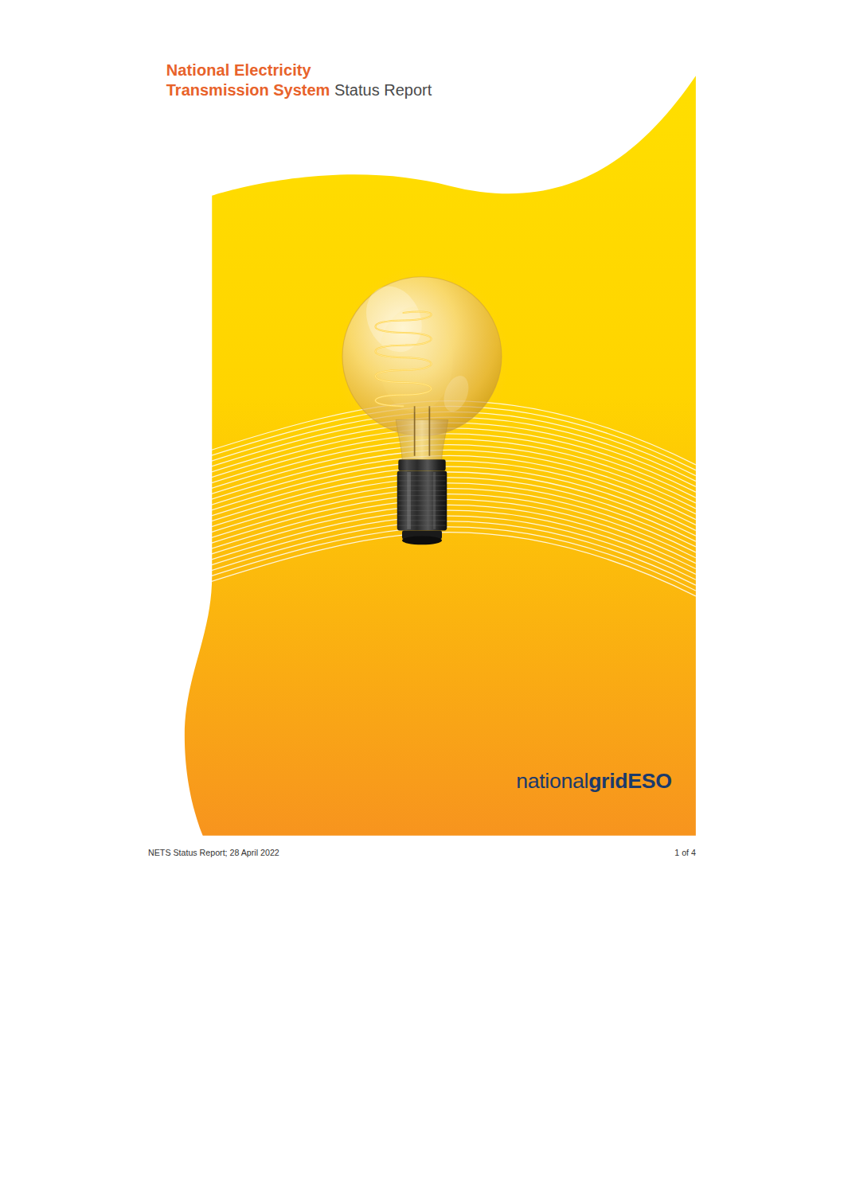National Electricity
Transmission System Status Report
national grid ESO
NETS Status Report; 28 April 2022
1 of 4